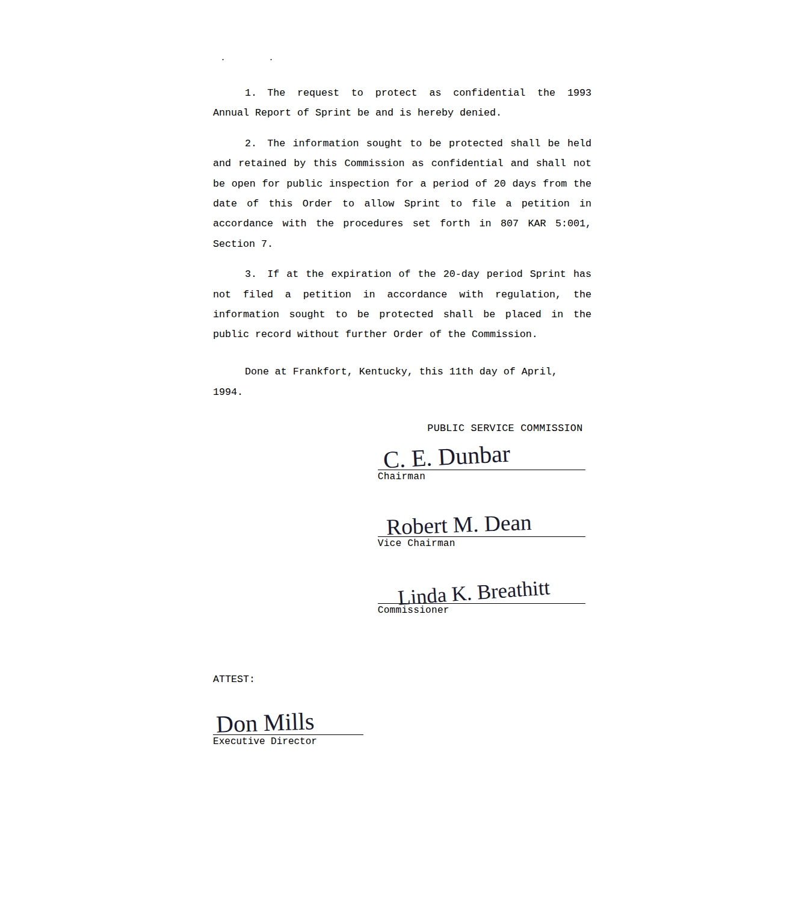․ ․
1. The request to protect as confidential the 1993 Annual Report of Sprint be and is hereby denied.
2. The information sought to be protected shall be held and retained by this Commission as confidential and shall not be open for public inspection for a period of 20 days from the date of this Order to allow Sprint to file a petition in accordance with the procedures set forth in 807 KAR 5:001, Section 7.
3. If at the expiration of the 20-day period Sprint has not filed a petition in accordance with regulation, the information sought to be protected shall be placed in the public record without further Order of the Commission.
Done at Frankfort, Kentucky, this 11th day of April, 1994.
PUBLIC SERVICE COMMISSION
C. E. Dunbar
Chairman
Robert M. Dean
Vice Chairman
Linda K. Breathitt
Commissioner
ATTEST:
Don Mills
Executive Director